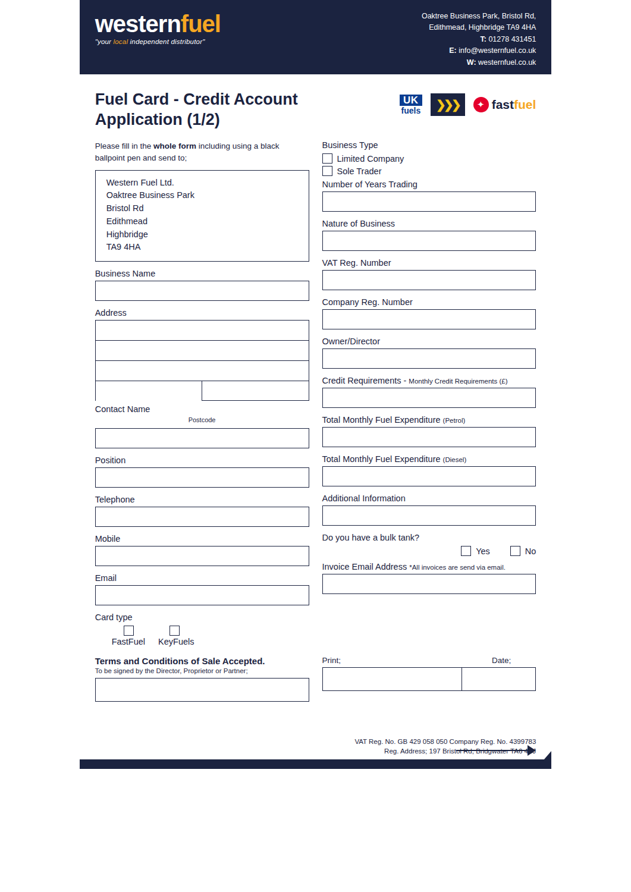western fuel
"your local independent distributor"
Oaktree Business Park, Bristol Rd,
Edithmead, Highbridge TA9 4HA
T: 01278 431451
E: info@westernfuel.co.uk
W: westernfuel.co.uk
Fuel Card - Credit Account
Application (1/2)
UK
fuels
❯❯❯
✦
fast fuel
Please fill in the whole form including using a black ballpoint pen and send to;
Western Fuel Ltd.
Oaktree Business Park
Bristol Rd
Edithmead
Highbridge
TA9 4HA
Business Name
Address
Contact Name
Postcode
Position
Telephone
Mobile
Email
Card type
FastFuel KeyFuels
Business Type
Limited Company
Sole Trader
Number of Years Trading
Nature of Business
VAT Reg. Number
Company Reg. Number
Owner/Director
Credit Requirements - Monthly Credit Requirements (£)
Total Monthly Fuel Expenditure (Petrol)
Total Monthly Fuel Expenditure (Diesel)
Additional Information
Do you have a bulk tank?
Yes
No
Invoice Email Address *All invoices are send via email.
Terms and Conditions of Sale Accepted.
To be signed by the Director, Proprietor or Partner;
Print; Date;
VAT Reg. No. GB 429 058 050 Company Reg. No. 4399783
Reg. Address; 197 Bristol Rd, Bridgwater TA6 4BJ